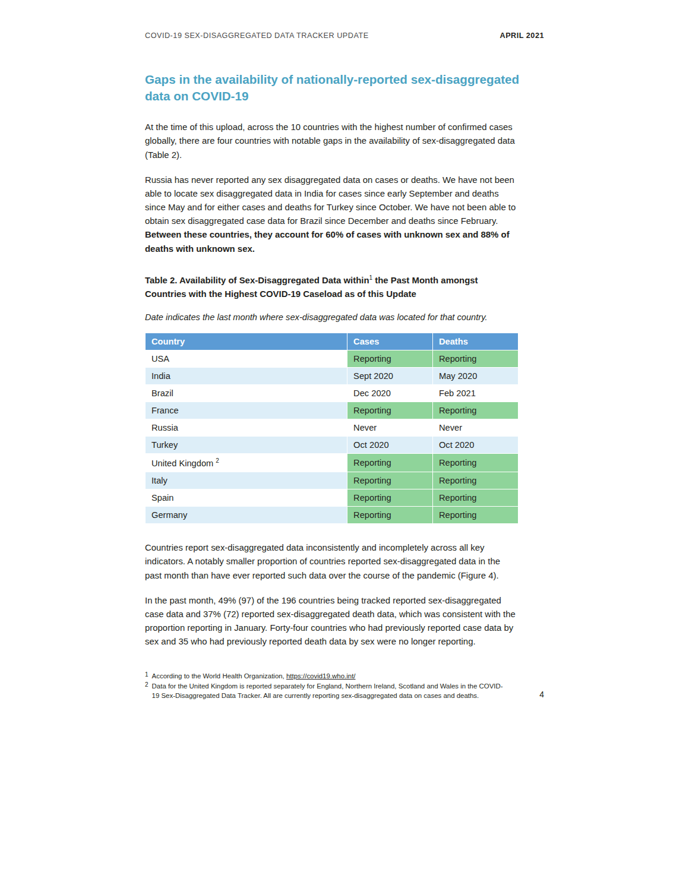COVID-19 Sex-Disaggregated Data Tracker Update
April 2021
Gaps in the availability of nationally-reported sex-disaggregated data on COVID-19
At the time of this upload, across the 10 countries with the highest number of confirmed cases globally, there are four countries with notable gaps in the availability of sex-disaggregated data (Table 2).
Russia has never reported any sex disaggregated data on cases or deaths. We have not been able to locate sex disaggregated data in India for cases since early September and deaths since May and for either cases and deaths for Turkey since October. We have not been able to obtain sex disaggregated case data for Brazil since December and deaths since February. Between these countries, they account for 60% of cases with unknown sex and 88% of deaths with unknown sex.
Table 2. Availability of Sex-Disaggregated Data within1 the Past Month amongst Countries with the Highest COVID-19 Caseload as of this Update
Date indicates the last month where sex-disaggregated data was located for that country.
| Country | Cases | Deaths |
| --- | --- | --- |
| USA | Reporting | Reporting |
| India | Sept 2020 | May 2020 |
| Brazil | Dec 2020 | Feb 2021 |
| France | Reporting | Reporting |
| Russia | Never | Never |
| Turkey | Oct 2020 | Oct 2020 |
| United Kingdom 2 | Reporting | Reporting |
| Italy | Reporting | Reporting |
| Spain | Reporting | Reporting |
| Germany | Reporting | Reporting |
Countries report sex-disaggregated data inconsistently and incompletely across all key indicators. A notably smaller proportion of countries reported sex-disaggregated data in the past month than have ever reported such data over the course of the pandemic (Figure 4).
In the past month, 49% (97) of the 196 countries being tracked reported sex-disaggregated case data and 37% (72) reported sex-disaggregated death data, which was consistent with the proportion reporting in January. Forty-four countries who had previously reported case data by sex and 35 who had previously reported death data by sex were no longer reporting.
1 According to the World Health Organization, https://covid19.who.int/
2 Data for the United Kingdom is reported separately for England, Northern Ireland, Scotland and Wales in the COVID-19 Sex-Disaggregated Data Tracker. All are currently reporting sex-disaggregated data on cases and deaths.
4